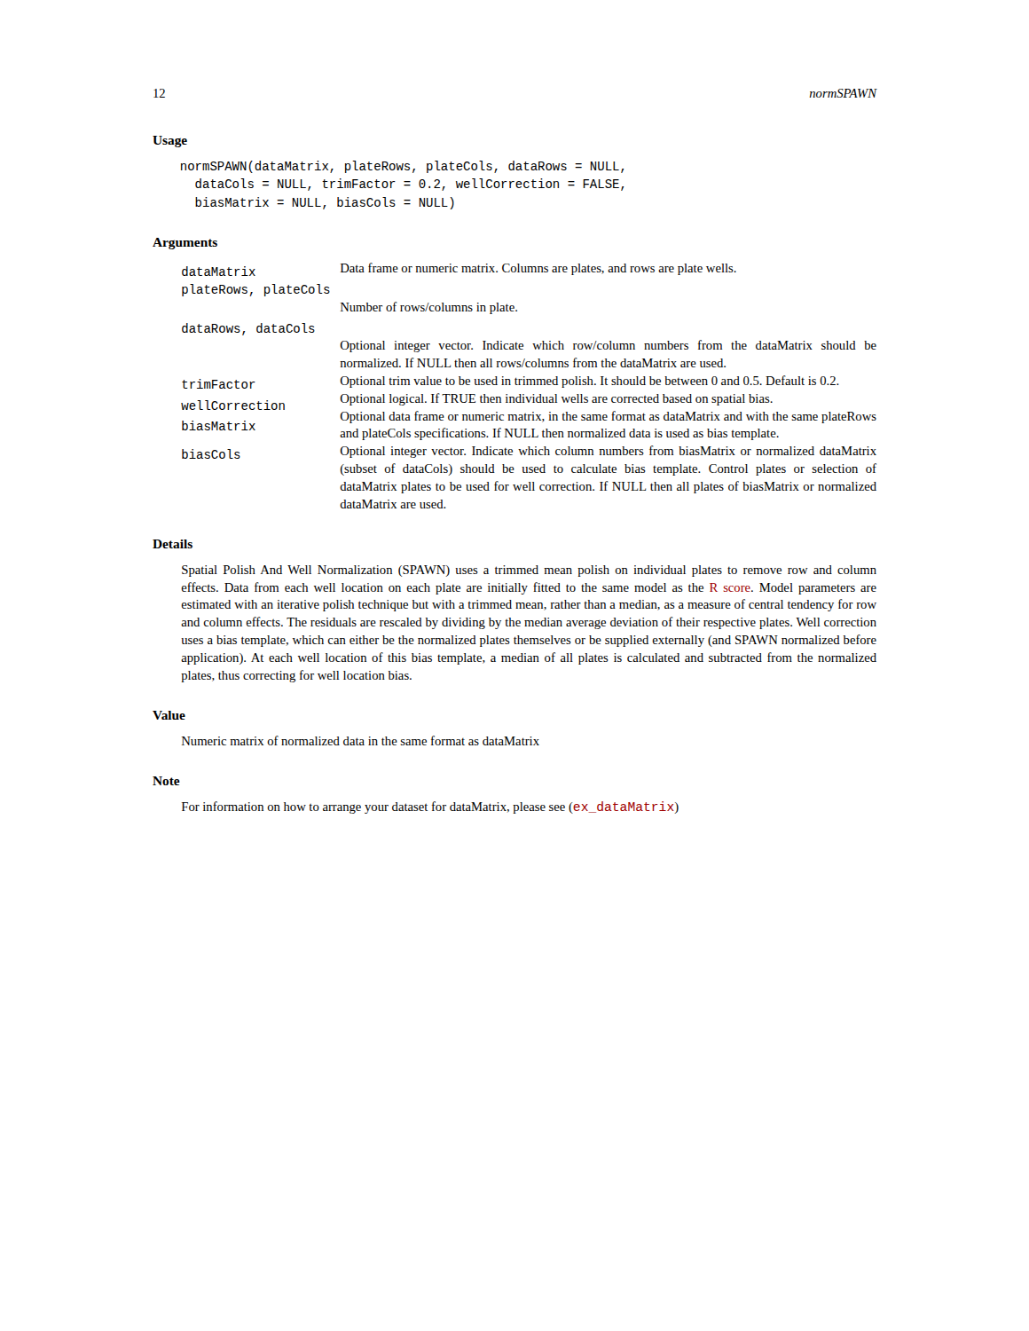12 normSPAWN
Usage
normSPAWN(dataMatrix, plateRows, plateCols, dataRows = NULL,
  dataCols = NULL, trimFactor = 0.2, wellCorrection = FALSE,
  biasMatrix = NULL, biasCols = NULL)
Arguments
dataMatrix
Data frame or numeric matrix. Columns are plates, and rows are plate wells.
plateRows, plateCols
Number of rows/columns in plate.
dataRows, dataCols
Optional integer vector. Indicate which row/column numbers from the dataMatrix should be normalized. If NULL then all rows/columns from the dataMatrix are used.
trimFactor
Optional trim value to be used in trimmed polish. It should be between 0 and 0.5. Default is 0.2.
wellCorrection
Optional logical. If TRUE then individual wells are corrected based on spatial bias.
biasMatrix
Optional data frame or numeric matrix, in the same format as dataMatrix and with the same plateRows and plateCols specifications. If NULL then normalized data is used as bias template.
biasCols
Optional integer vector. Indicate which column numbers from biasMatrix or normalized dataMatrix (subset of dataCols) should be used to calculate bias template. Control plates or selection of dataMatrix plates to be used for well correction. If NULL then all plates of biasMatrix or normalized dataMatrix are used.
Details
Spatial Polish And Well Normalization (SPAWN) uses a trimmed mean polish on individual plates to remove row and column effects. Data from each well location on each plate are initially fitted to the same model as the R score. Model parameters are estimated with an iterative polish technique but with a trimmed mean, rather than a median, as a measure of central tendency for row and column effects. The residuals are rescaled by dividing by the median average deviation of their respective plates. Well correction uses a bias template, which can either be the normalized plates themselves or be supplied externally (and SPAWN normalized before application). At each well location of this bias template, a median of all plates is calculated and subtracted from the normalized plates, thus correcting for well location bias.
Value
Numeric matrix of normalized data in the same format as dataMatrix
Note
For information on how to arrange your dataset for dataMatrix, please see (ex_dataMatrix)